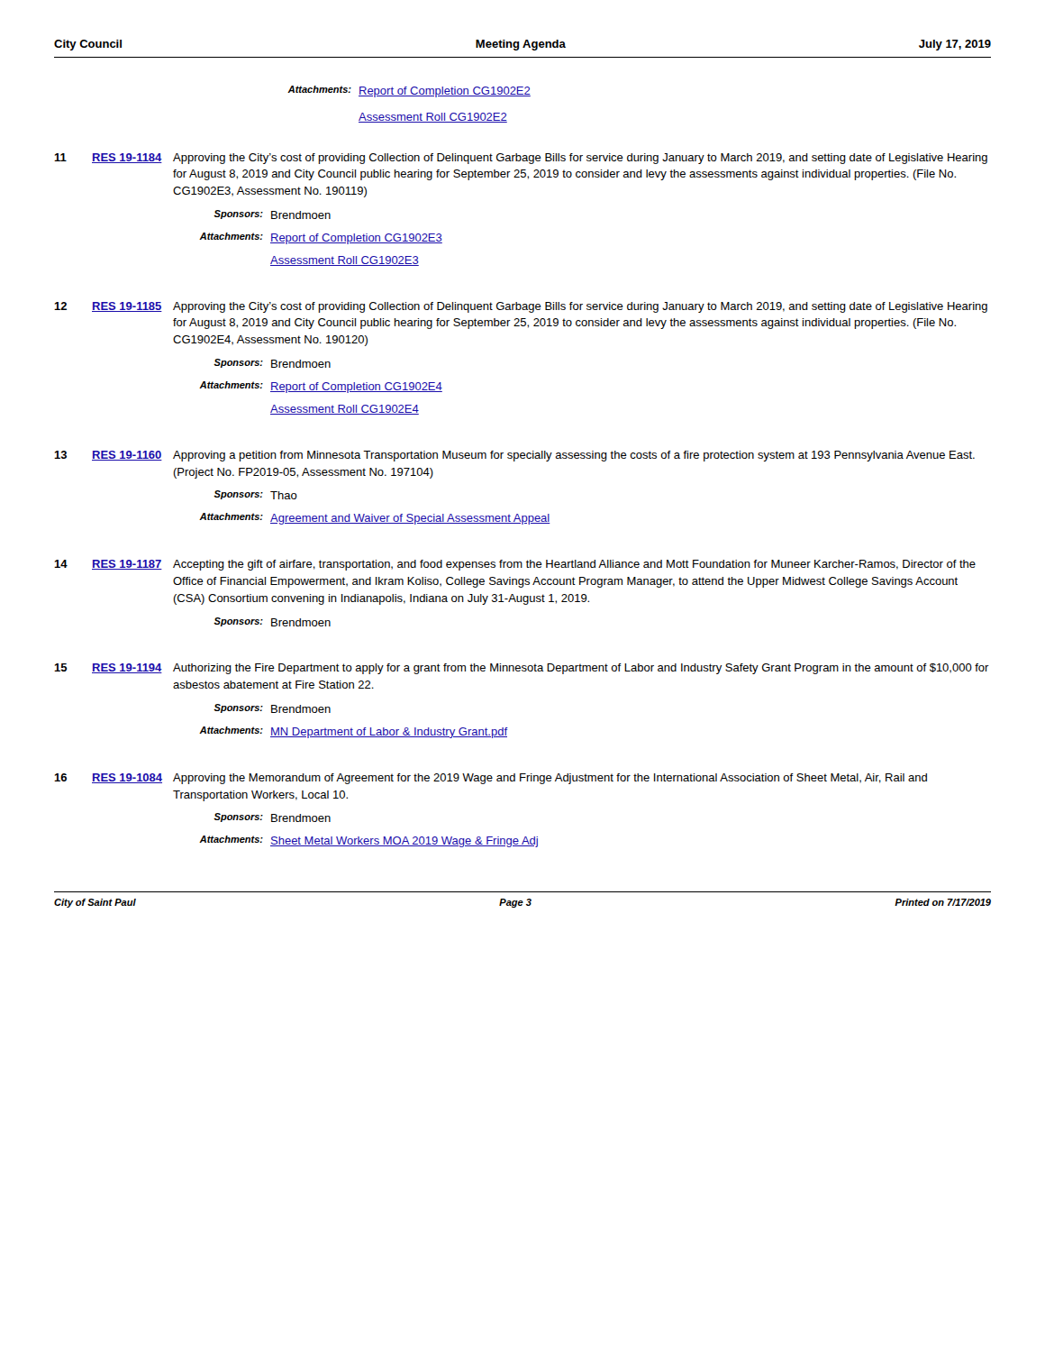City Council
Meeting Agenda
July 17, 2019
Attachments:
Report of Completion CG1902E2
Assessment Roll CG1902E2
11
RES 19-1184
Approving the City’s cost of providing Collection of Delinquent Garbage Bills for service during January to March 2019, and setting date of Legislative Hearing for August 8, 2019 and City Council public hearing for September 25, 2019 to consider and levy the assessments against individual properties. (File No. CG1902E3, Assessment No. 190119)
Sponsors:
Brendmoen
Attachments:
Report of Completion CG1902E3
Assessment Roll CG1902E3
12
RES 19-1185
Approving the City’s cost of providing Collection of Delinquent Garbage Bills for service during January to March 2019, and setting date of Legislative Hearing for August 8, 2019 and City Council public hearing for September 25, 2019 to consider and levy the assessments against individual properties. (File No. CG1902E4, Assessment No. 190120)
Sponsors:
Brendmoen
Attachments:
Report of Completion CG1902E4
Assessment Roll CG1902E4
13
RES 19-1160
Approving a petition from Minnesota Transportation Museum for specially assessing the costs of a fire protection system at 193 Pennsylvania Avenue East. (Project No. FP2019-05, Assessment No. 197104)
Sponsors:
Thao
Attachments:
Agreement and Waiver of Special Assessment Appeal
14
RES 19-1187
Accepting the gift of airfare, transportation, and food expenses from the Heartland Alliance and Mott Foundation for Muneer Karcher-Ramos, Director of the Office of Financial Empowerment, and Ikram Koliso, College Savings Account Program Manager, to attend the Upper Midwest College Savings Account (CSA) Consortium convening in Indianapolis, Indiana on July 31-August 1, 2019.
Sponsors:
Brendmoen
15
RES 19-1194
Authorizing the Fire Department to apply for a grant from the Minnesota Department of Labor and Industry Safety Grant Program in the amount of $10,000 for asbestos abatement at Fire Station 22.
Sponsors:
Brendmoen
Attachments:
MN Department of Labor & Industry Grant.pdf
16
RES 19-1084
Approving the Memorandum of Agreement for the 2019 Wage and Fringe Adjustment for the International Association of Sheet Metal, Air, Rail and Transportation Workers, Local 10.
Sponsors:
Brendmoen
Attachments:
Sheet Metal Workers MOA 2019 Wage & Fringe Adj
City of Saint Paul
Page 3
Printed on 7/17/2019